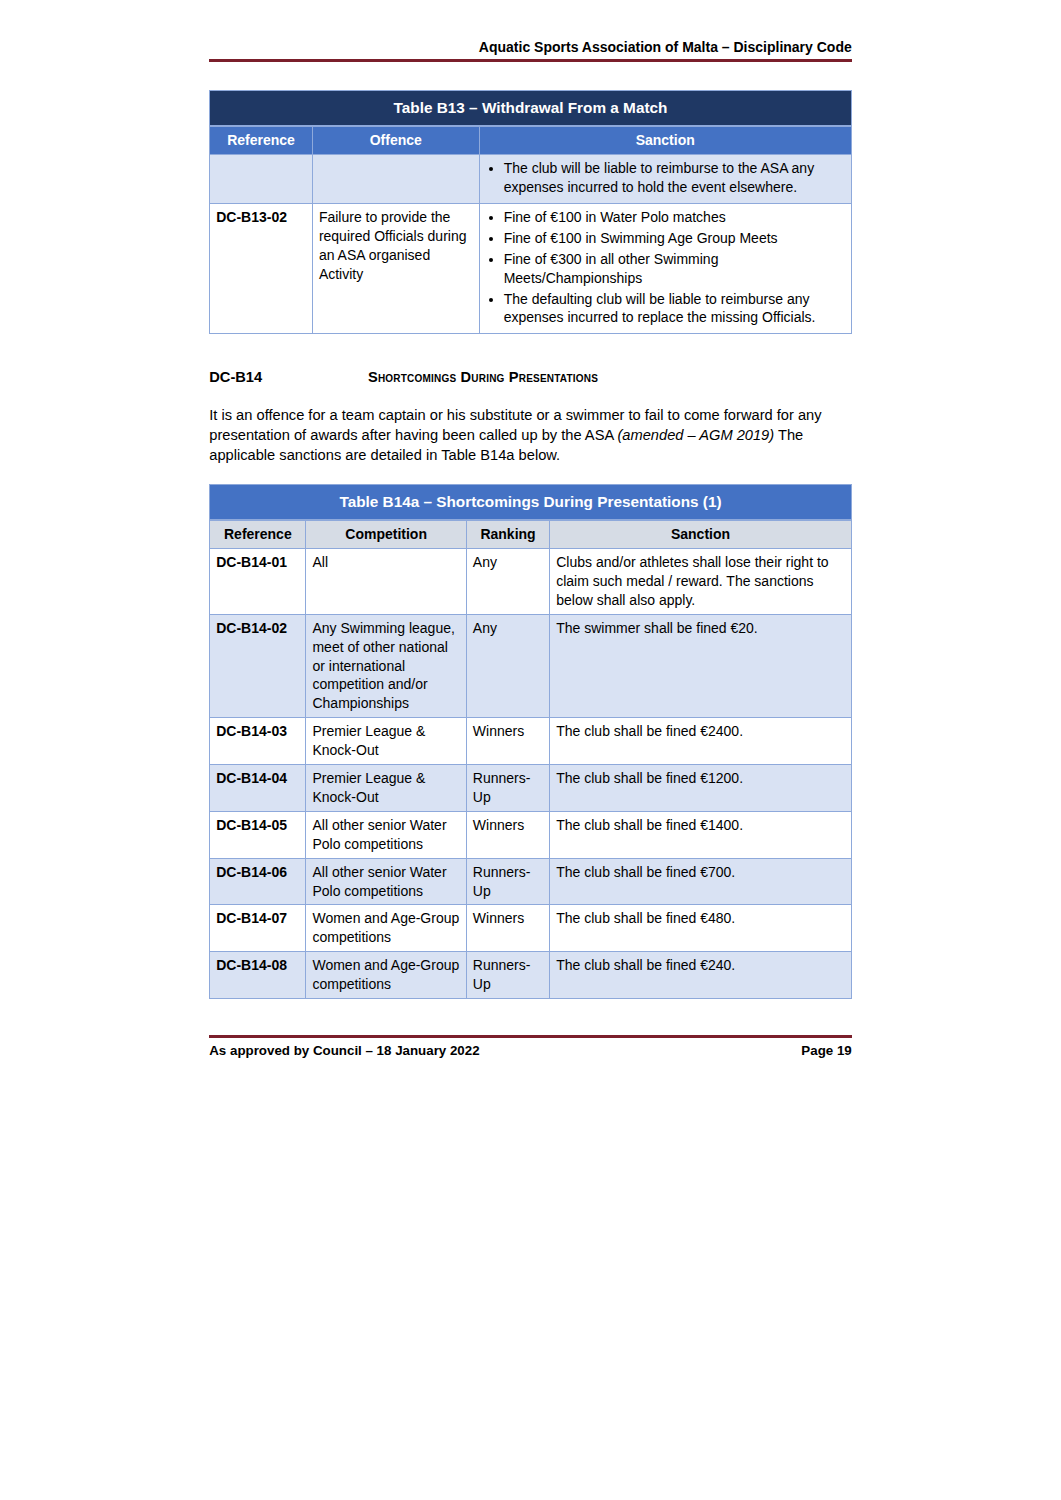Aquatic Sports Association of Malta – Disciplinary Code
Table B13 – Withdrawal From a Match
| Reference | Offence | Sanction |
| --- | --- | --- |
| | | The club will be liable to reimburse to the ASA any expenses incurred to hold the event elsewhere. |
| DC-B13-02 | Failure to provide the required Officials during an ASA organised Activity | Fine of €100 in Water Polo matches Fine of €100 in Swimming Age Group Meets Fine of €300 in all other Swimming Meets/Championships The defaulting club will be liable to reimburse any expenses incurred to replace the missing Officials. |
DC-B14 Shortcomings During Presentations
It is an offence for a team captain or his substitute or a swimmer to fail to come forward for any presentation of awards after having been called up by the ASA (amended – AGM 2019) The applicable sanctions are detailed in Table B14a below.
Table B14a – Shortcomings During Presentations (1)
| Reference | Competition | Ranking | Sanction |
| --- | --- | --- | --- |
| DC-B14-01 | All | Any | Clubs and/or athletes shall lose their right to claim such medal / reward. The sanctions below shall also apply. |
| DC-B14-02 | Any Swimming league, meet of other national or international competition and/or Championships | Any | The swimmer shall be fined €20. |
| DC-B14-03 | Premier League & Knock-Out | Winners | The club shall be fined €2400. |
| DC-B14-04 | Premier League & Knock-Out | Runners-Up | The club shall be fined €1200. |
| DC-B14-05 | All other senior Water Polo competitions | Winners | The club shall be fined €1400. |
| DC-B14-06 | All other senior Water Polo competitions | Runners-Up | The club shall be fined €700. |
| DC-B14-07 | Women and Age-Group competitions | Winners | The club shall be fined €480. |
| DC-B14-08 | Women and Age-Group competitions | Runners-Up | The club shall be fined €240. |
As approved by Council – 18 January 2022 Page 19